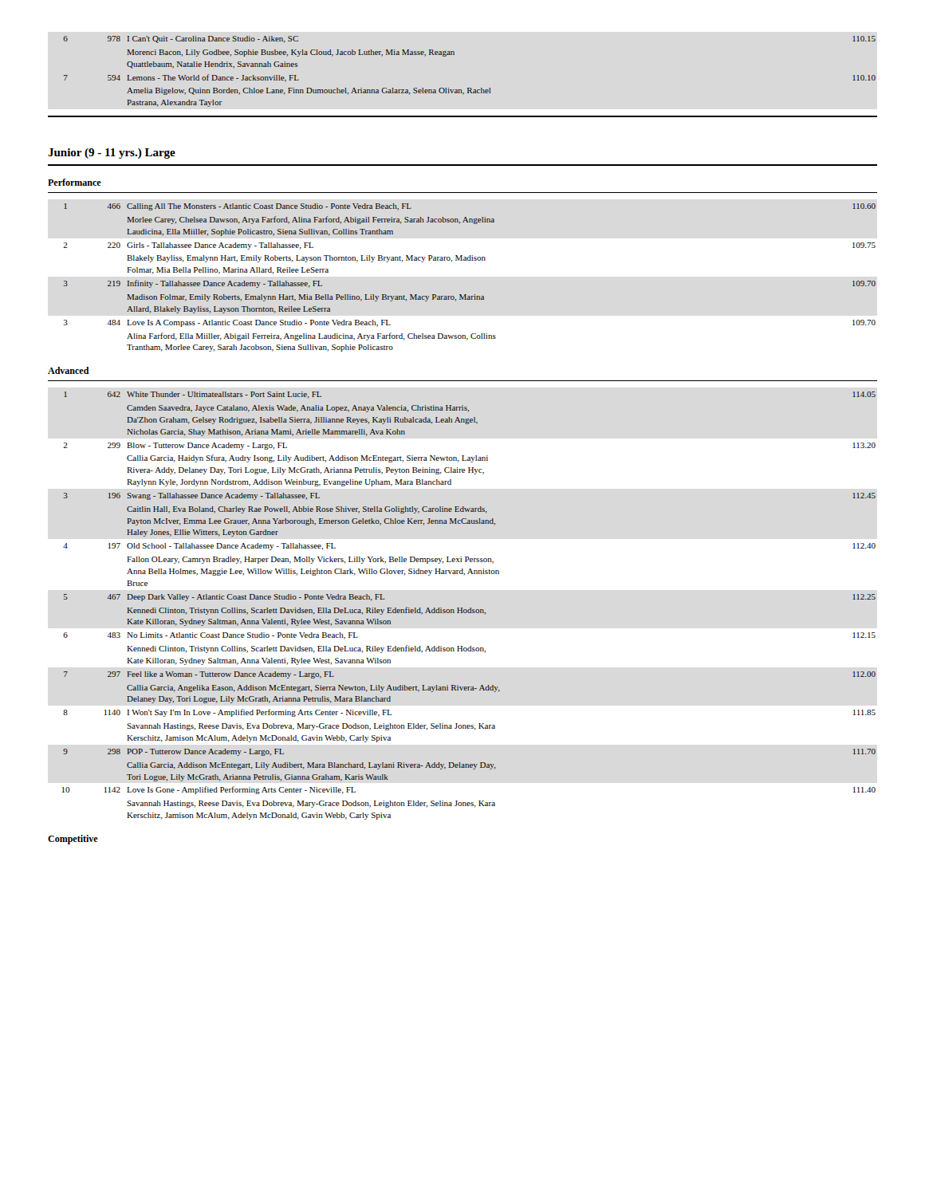| 6 | 978 | I Can't Quit - Carolina Dance Studio - Aiken, SC | 110.15 |
| | | Morenci Bacon, Lily Godbee, Sophie Busbee, Kyla Cloud, Jacob Luther, Mia Masse, Reagan Quattlebaum, Natalie Hendrix, Savannah Gaines | |
| 7 | 594 | Lemons - The World of Dance - Jacksonville, FL | 110.10 |
| | | Amelia Bigelow, Quinn Borden, Chloe Lane, Finn Dumouchel, Arianna Galarza, Selena Olivan, Rachel Pastrana, Alexandra Taylor | |
Junior (9 - 11 yrs.) Large
Performance
| 1 | 466 | Calling All The Monsters - Atlantic Coast Dance Studio - Ponte Vedra Beach, FL | 110.60 |
| | | Morlee Carey, Chelsea Dawson, Arya Farford, Alina Farford, Abigail Ferreira, Sarah Jacobson, Angelina Laudicina, Ella Miiller, Sophie Policastro, Siena Sullivan, Collins Trantham | |
| 2 | 220 | Girls - Tallahassee Dance Academy - Tallahassee, FL | 109.75 |
| | | Blakely Bayliss, Emalynn Hart, Emily Roberts, Layson Thornton, Lily Bryant, Macy Pararo, Madison Folmar, Mia Bella Pellino, Marina Allard, Reilee LeSerra | |
| 3 | 219 | Infinity - Tallahassee Dance Academy - Tallahassee, FL | 109.70 |
| | | Madison Folmar, Emily Roberts, Emalynn Hart, Mia Bella Pellino, Lily Bryant, Macy Pararo, Marina Allard, Blakely Bayliss, Layson Thornton, Reilee LeSerra | |
| 3 | 484 | Love Is A Compass - Atlantic Coast Dance Studio - Ponte Vedra Beach, FL | 109.70 |
| | | Alina Farford, Ella Miiller, Abigail Ferreira, Angelina Laudicina, Arya Farford, Chelsea Dawson, Collins Trantham, Morlee Carey, Sarah Jacobson, Siena Sullivan, Sophie Policastro | |
Advanced
| 1 | 642 | White Thunder - Ultimateallstars - Port Saint Lucie, FL | 114.05 |
| | | Camden Saavedra, Jayce Catalano, Alexis Wade, Analia Lopez, Anaya Valencia, Christina Harris, Da'Zhon Graham, Gelsey Rodriguez, Isabella Sierra, Jillianne Reyes, Kayli Rubalcada, Leah Angel, Nicholas Garcia, Shay Mathison, Ariana Mami, Arielle Mammarelli, Ava Kohn | |
| 2 | 299 | Blow - Tutterow Dance Academy - Largo, FL | 113.20 |
| | | Callia Garcia, Haidyn Sfura, Audry Isong, Lily Audibert, Addison McEntegart, Sierra Newton, Laylani Rivera- Addy, Delaney Day, Tori Logue, Lily McGrath, Arianna Petrulis, Peyton Beining, Claire Hyc, Raylynn Kyle, Jordynn Nordstrom, Addison Weinburg, Evangeline Upham, Mara Blanchard | |
| 3 | 196 | Swang - Tallahassee Dance Academy - Tallahassee, FL | 112.45 |
| | | Caitlin Hall, Eva Boland, Charley Rae Powell, Abbie Rose Shiver, Stella Golightly, Caroline Edwards, Payton McIver, Emma Lee Grauer, Anna Yarborough, Emerson Geletko, Chloe Kerr, Jenna McCausland, Haley Jones, Ellie Witters, Leyton Gardner | |
| 4 | 197 | Old School - Tallahassee Dance Academy - Tallahassee, FL | 112.40 |
| | | Fallon OLeary, Camryn Bradley, Harper Dean, Molly Vickers, Lilly York, Belle Dempsey, Lexi Persson, Anna Bella Holmes, Maggie Lee, Willow Willis, Leighton Clark, Willo Glover, Sidney Harvard, Anniston Bruce | |
| 5 | 467 | Deep Dark Valley - Atlantic Coast Dance Studio - Ponte Vedra Beach, FL | 112.25 |
| | | Kennedi Clinton, Tristynn Collins, Scarlett Davidsen, Ella DeLuca, Riley Edenfield, Addison Hodson, Kate Killoran, Sydney Saltman, Anna Valenti, Rylee West, Savanna Wilson | |
| 6 | 483 | No Limits - Atlantic Coast Dance Studio - Ponte Vedra Beach, FL | 112.15 |
| | | Kennedi Clinton, Tristynn Collins, Scarlett Davidsen, Ella DeLuca, Riley Edenfield, Addison Hodson, Kate Killoran, Sydney Saltman, Anna Valenti, Rylee West, Savanna Wilson | |
| 7 | 297 | Feel like a Woman - Tutterow Dance Academy - Largo, FL | 112.00 |
| | | Callia Garcia, Angelika Eason, Addison McEntegart, Sierra Newton, Lily Audibert, Laylani Rivera- Addy, Delaney Day, Tori Logue, Lily McGrath, Arianna Petrulis, Mara Blanchard | |
| 8 | 1140 | I Won't Say I'm In Love - Amplified Performing Arts Center - Niceville, FL | 111.85 |
| | | Savannah Hastings, Reese Davis, Eva Dobreva, Mary-Grace Dodson, Leighton Elder, Selina Jones, Kara Kerschitz, Jamison McAlum, Adelyn McDonald, Gavin Webb, Carly Spiva | |
| 9 | 298 | POP - Tutterow Dance Academy - Largo, FL | 111.70 |
| | | Callia Garcia, Addison McEntegart, Lily Audibert, Mara Blanchard, Laylani Rivera- Addy, Delaney Day, Tori Logue, Lily McGrath, Arianna Petrulis, Gianna Graham, Karis Waulk | |
| 10 | 1142 | Love Is Gone - Amplified Performing Arts Center - Niceville, FL | 111.40 |
| | | Savannah Hastings, Reese Davis, Eva Dobreva, Mary-Grace Dodson, Leighton Elder, Selina Jones, Kara Kerschitz, Jamison McAlum, Adelyn McDonald, Gavin Webb, Carly Spiva | |
Competitive